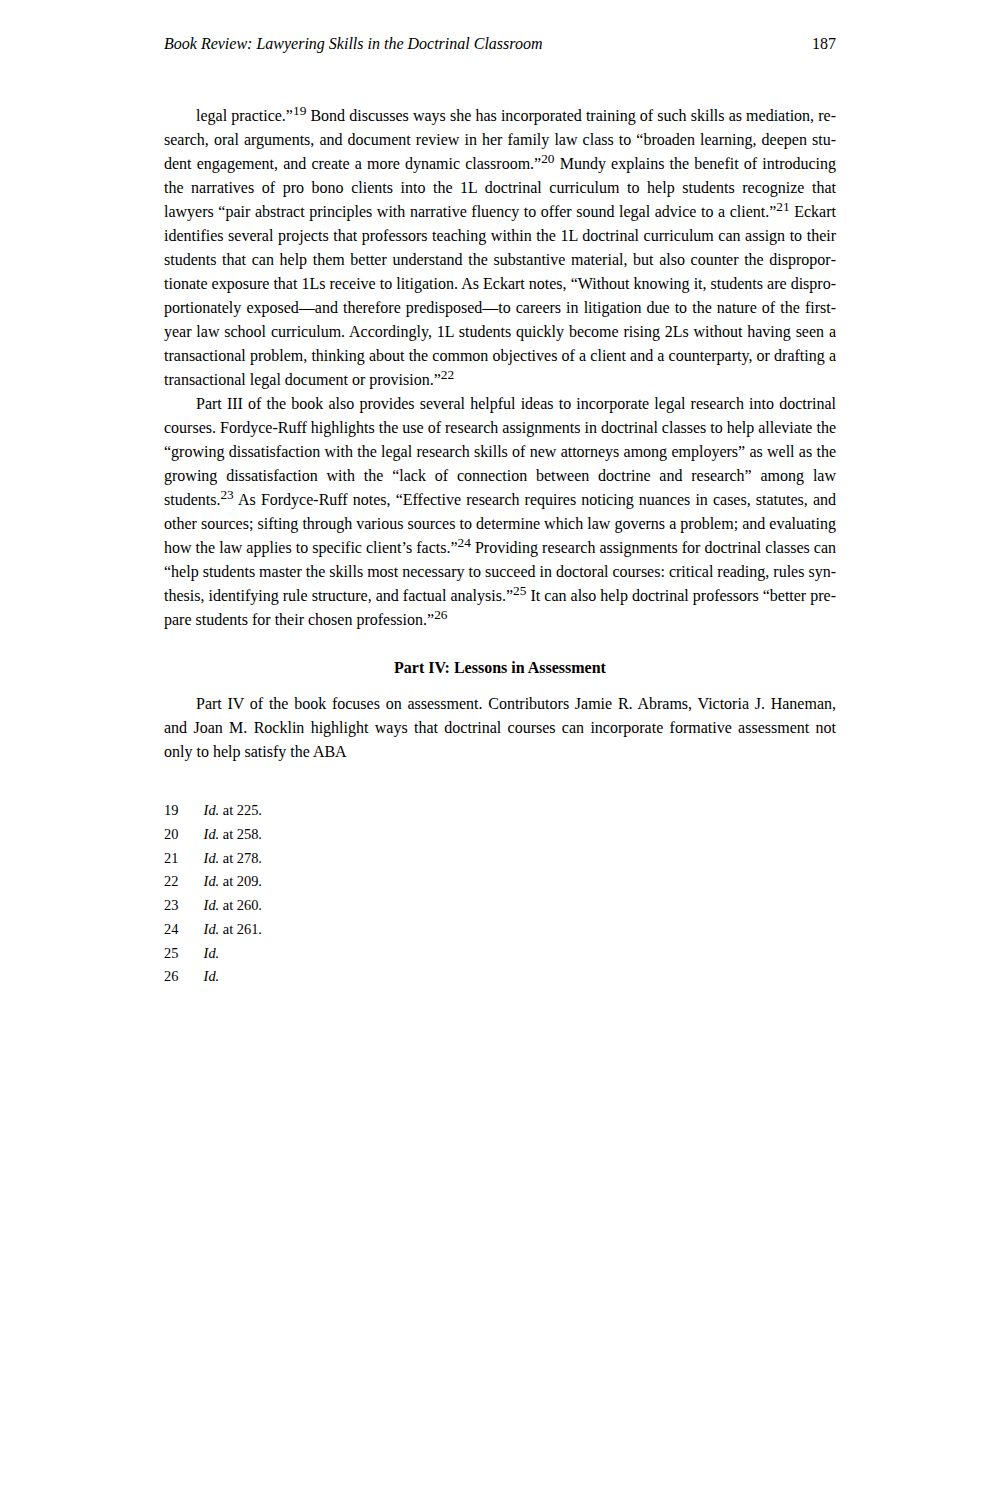Book Review: Lawyering Skills in the Doctrinal Classroom 187
legal practice.”19 Bond discusses ways she has incorporated training of such skills as mediation, research, oral arguments, and document review in her family law class to “broaden learning, deepen student engagement, and create a more dynamic classroom.”20 Mundy explains the benefit of introducing the narratives of pro bono clients into the 1L doctrinal curriculum to help students recognize that lawyers “pair abstract principles with narrative fluency to offer sound legal advice to a client.”21 Eckart identifies several projects that professors teaching within the 1L doctrinal curriculum can assign to their students that can help them better understand the substantive material, but also counter the disproportionate exposure that 1Ls receive to litigation. As Eckart notes, “Without knowing it, students are disproportionately exposed—and therefore predisposed—to careers in litigation due to the nature of the first-year law school curriculum. Accordingly, 1L students quickly become rising 2Ls without having seen a transactional problem, thinking about the common objectives of a client and a counterparty, or drafting a transactional legal document or provision.”22
Part III of the book also provides several helpful ideas to incorporate legal research into doctrinal courses. Fordyce-Ruff highlights the use of research assignments in doctrinal classes to help alleviate the “growing dissatisfaction with the legal research skills of new attorneys among employers” as well as the growing dissatisfaction with the “lack of connection between doctrine and research” among law students.23 As Fordyce-Ruff notes, “Effective research requires noticing nuances in cases, statutes, and other sources; sifting through various sources to determine which law governs a problem; and evaluating how the law applies to specific client’s facts.”24 Providing research assignments for doctrinal classes can “help students master the skills most necessary to succeed in doctoral courses: critical reading, rules synthesis, identifying rule structure, and factual analysis.”25 It can also help doctrinal professors “better prepare students for their chosen profession.”26
Part IV: Lessons in Assessment
Part IV of the book focuses on assessment. Contributors Jamie R. Abrams, Victoria J. Haneman, and Joan M. Rocklin highlight ways that doctrinal courses can incorporate formative assessment not only to help satisfy the ABA
19 Id. at 225.
20 Id. at 258.
21 Id. at 278.
22 Id. at 209.
23 Id. at 260.
24 Id. at 261.
25 Id.
26 Id.